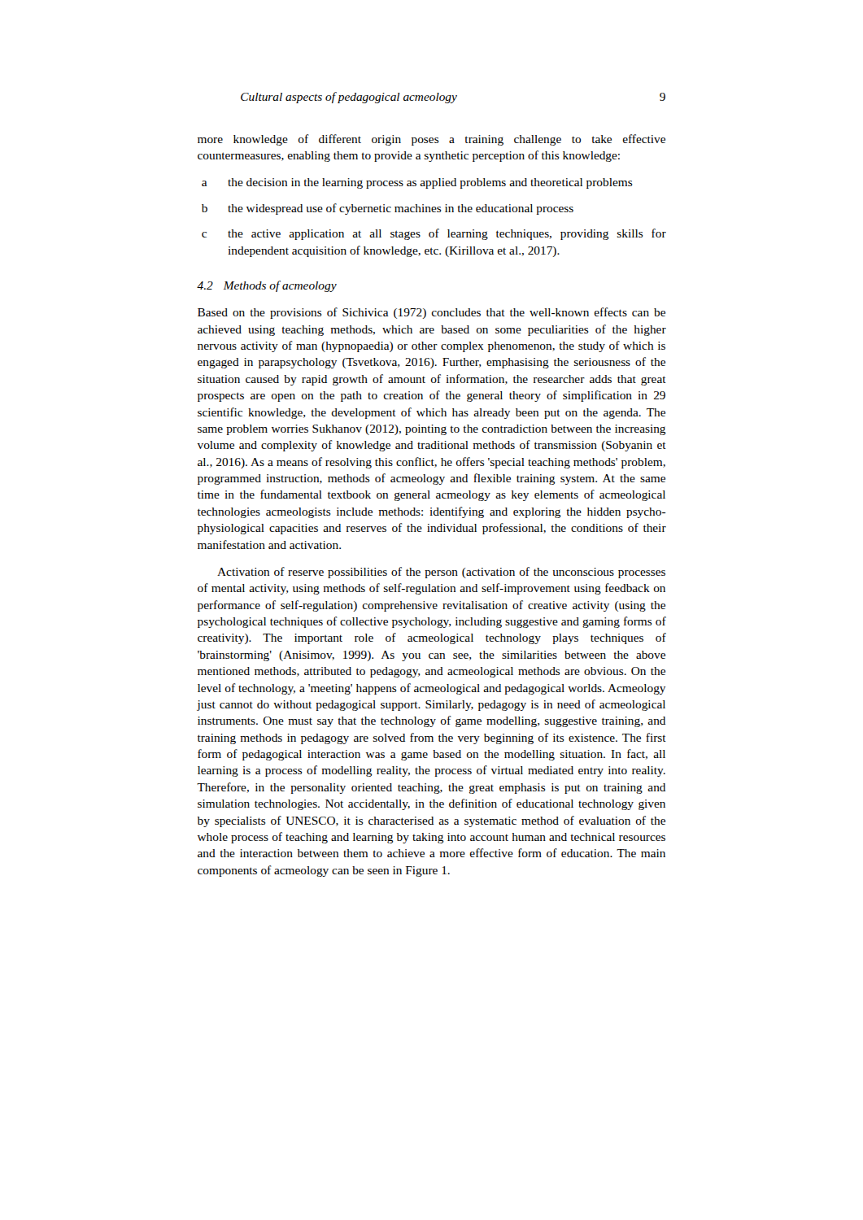Cultural aspects of pedagogical acmeology 9
more knowledge of different origin poses a training challenge to take effective countermeasures, enabling them to provide a synthetic perception of this knowledge:
athe decision in the learning process as applied problems and theoretical problems
bthe widespread use of cybernetic machines in the educational process
cthe active application at all stages of learning techniques, providing skills for independent acquisition of knowledge, etc. (Kirillova et al., 2017).
4.2 Methods of acmeology
Based on the provisions of Sichivica (1972) concludes that the well-known effects can be achieved using teaching methods, which are based on some peculiarities of the higher nervous activity of man (hypnopaedia) or other complex phenomenon, the study of which is engaged in parapsychology (Tsvetkova, 2016). Further, emphasising the seriousness of the situation caused by rapid growth of amount of information, the researcher adds that great prospects are open on the path to creation of the general theory of simplification in 29 scientific knowledge, the development of which has already been put on the agenda. The same problem worries Sukhanov (2012), pointing to the contradiction between the increasing volume and complexity of knowledge and traditional methods of transmission (Sobyanin et al., 2016). As a means of resolving this conflict, he offers 'special teaching methods' problem, programmed instruction, methods of acmeology and flexible training system. At the same time in the fundamental textbook on general acmeology as key elements of acmeological technologies acmeologists include methods: identifying and exploring the hidden psycho-physiological capacities and reserves of the individual professional, the conditions of their manifestation and activation.
Activation of reserve possibilities of the person (activation of the unconscious processes of mental activity, using methods of self-regulation and self-improvement using feedback on performance of self-regulation) comprehensive revitalisation of creative activity (using the psychological techniques of collective psychology, including suggestive and gaming forms of creativity). The important role of acmeological technology plays techniques of 'brainstorming' (Anisimov, 1999). As you can see, the similarities between the above mentioned methods, attributed to pedagogy, and acmeological methods are obvious. On the level of technology, a 'meeting' happens of acmeological and pedagogical worlds. Acmeology just cannot do without pedagogical support. Similarly, pedagogy is in need of acmeological instruments. One must say that the technology of game modelling, suggestive training, and training methods in pedagogy are solved from the very beginning of its existence. The first form of pedagogical interaction was a game based on the modelling situation. In fact, all learning is a process of modelling reality, the process of virtual mediated entry into reality. Therefore, in the personality oriented teaching, the great emphasis is put on training and simulation technologies. Not accidentally, in the definition of educational technology given by specialists of UNESCO, it is characterised as a systematic method of evaluation of the whole process of teaching and learning by taking into account human and technical resources and the interaction between them to achieve a more effective form of education. The main components of acmeology can be seen in Figure 1.